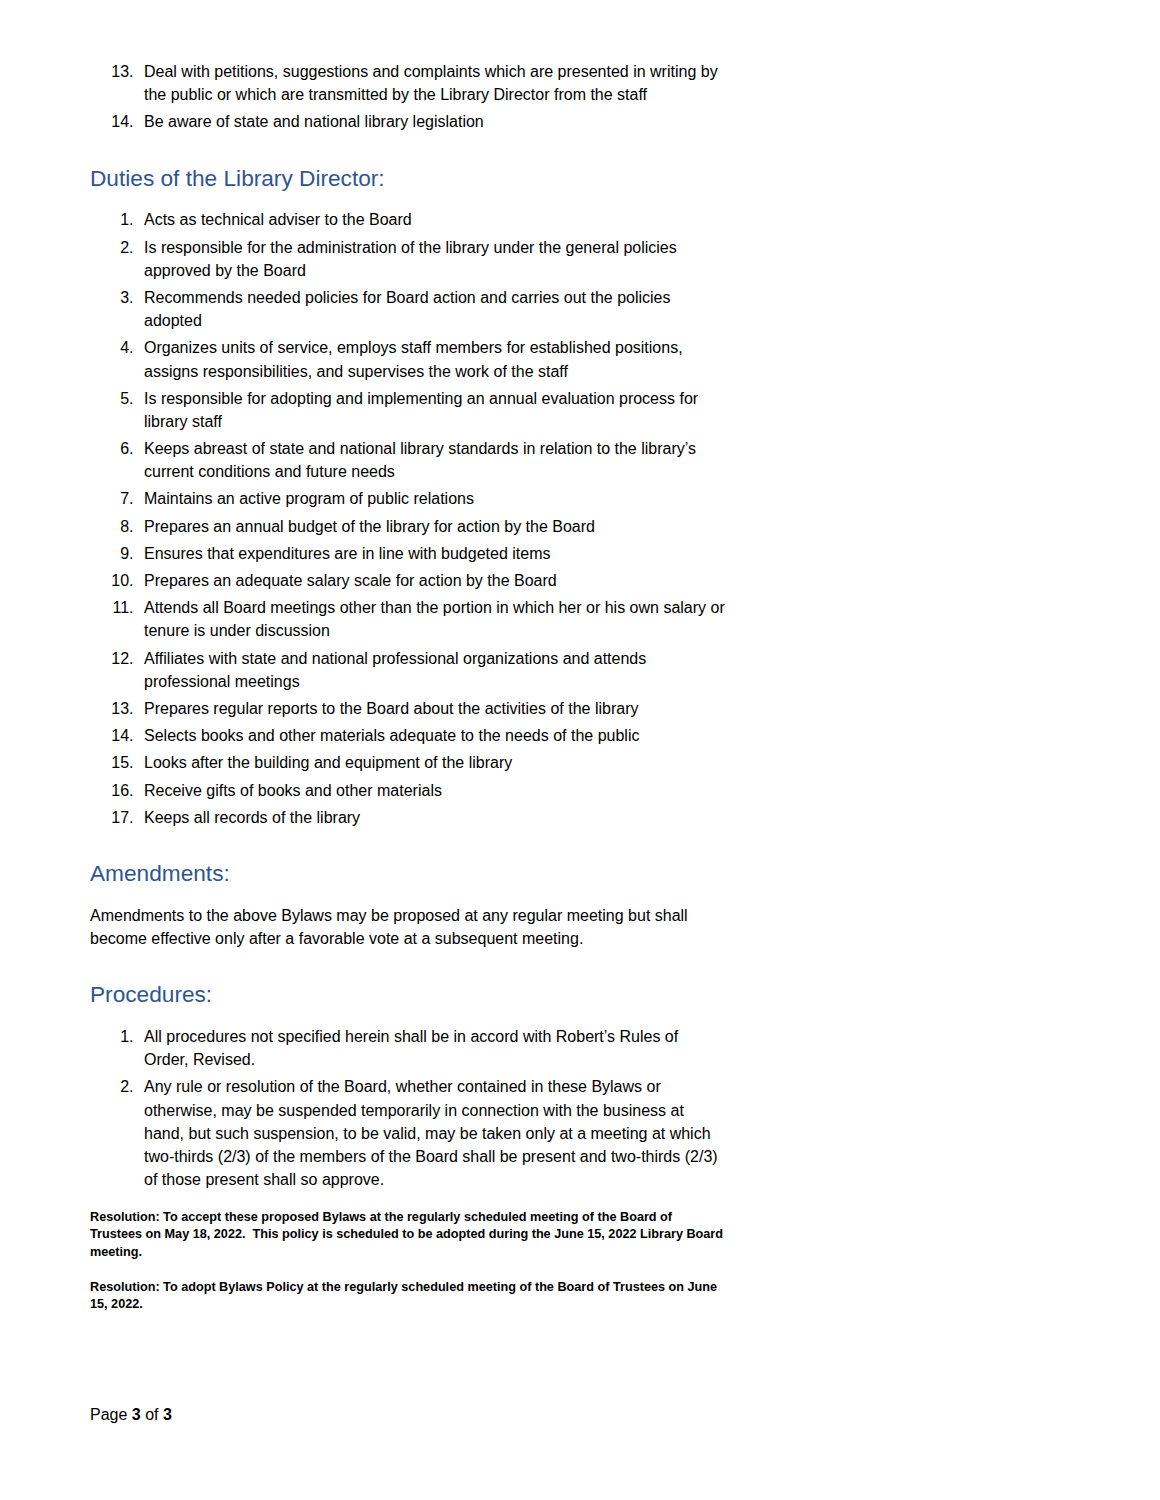Deal with petitions, suggestions and complaints which are presented in writing by the public or which are transmitted by the Library Director from the staff
Be aware of state and national library legislation
Duties of the Library Director:
Acts as technical adviser to the Board
Is responsible for the administration of the library under the general policies approved by the Board
Recommends needed policies for Board action and carries out the policies adopted
Organizes units of service, employs staff members for established positions, assigns responsibilities, and supervises the work of the staff
Is responsible for adopting and implementing an annual evaluation process for library staff
Keeps abreast of state and national library standards in relation to the library’s current conditions and future needs
Maintains an active program of public relations
Prepares an annual budget of the library for action by the Board
Ensures that expenditures are in line with budgeted items
Prepares an adequate salary scale for action by the Board
Attends all Board meetings other than the portion in which her or his own salary or tenure is under discussion
Affiliates with state and national professional organizations and attends professional meetings
Prepares regular reports to the Board about the activities of the library
Selects books and other materials adequate to the needs of the public
Looks after the building and equipment of the library
Receive gifts of books and other materials
Keeps all records of the library
Amendments:
Amendments to the above Bylaws may be proposed at any regular meeting but shall become effective only after a favorable vote at a subsequent meeting.
Procedures:
All procedures not specified herein shall be in accord with Robert’s Rules of Order, Revised.
Any rule or resolution of the Board, whether contained in these Bylaws or otherwise, may be suspended temporarily in connection with the business at hand, but such suspension, to be valid, may be taken only at a meeting at which two-thirds (2/3) of the members of the Board shall be present and two-thirds (2/3) of those present shall so approve.
Resolution: To accept these proposed Bylaws at the regularly scheduled meeting of the Board of Trustees on May 18, 2022. This policy is scheduled to be adopted during the June 15, 2022 Library Board meeting.
Resolution: To adopt Bylaws Policy at the regularly scheduled meeting of the Board of Trustees on June 15, 2022.
Page 3 of 3